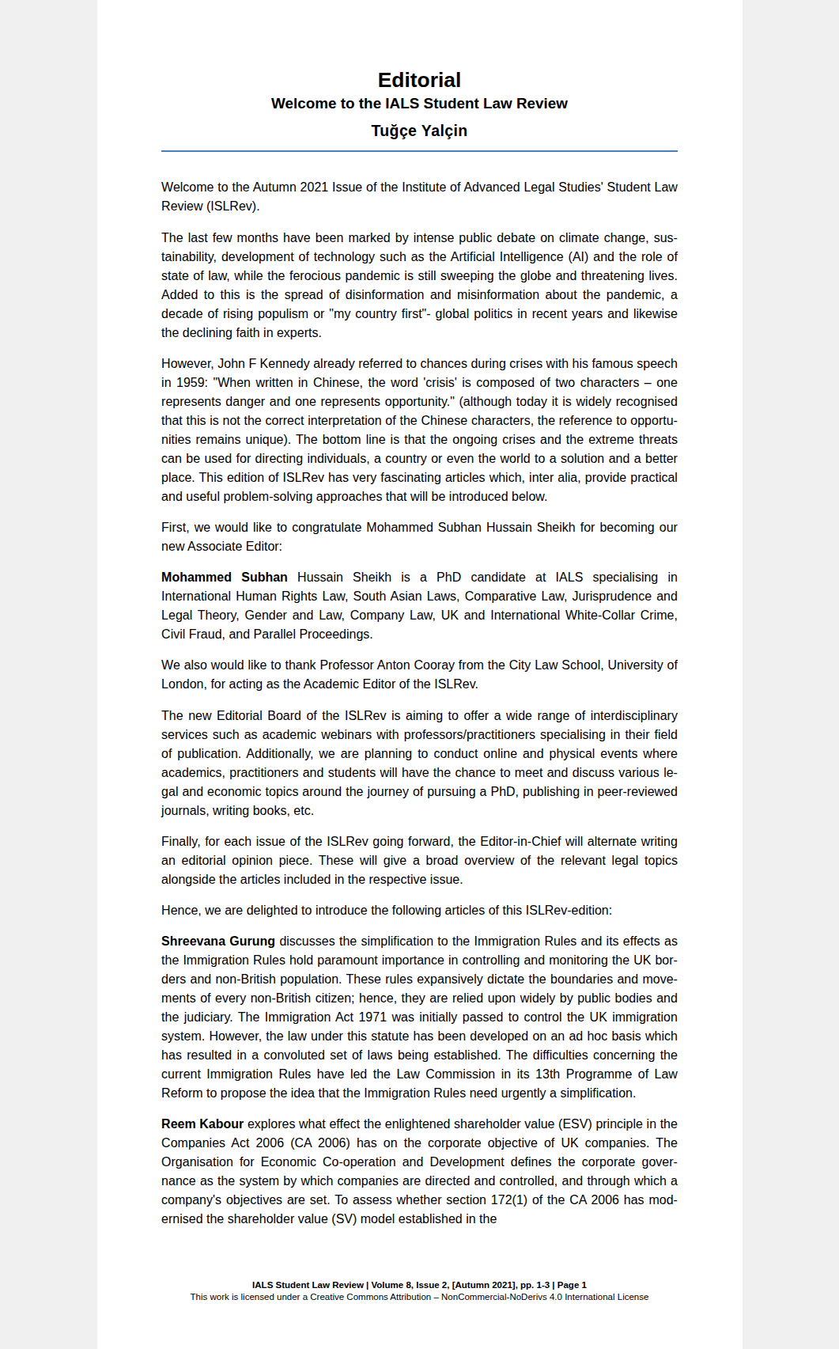Editorial
Welcome to the IALS Student Law Review
Tuğçe Yalçin
Welcome to the Autumn 2021 Issue of the Institute of Advanced Legal Studies' Student Law Review (ISLRev).
The last few months have been marked by intense public debate on climate change, sustainability, development of technology such as the Artificial Intelligence (AI) and the role of state of law, while the ferocious pandemic is still sweeping the globe and threatening lives. Added to this is the spread of disinformation and misinformation about the pandemic, a decade of rising populism or "my country first"- global politics in recent years and likewise the declining faith in experts.
However, John F Kennedy already referred to chances during crises with his famous speech in 1959: "When written in Chinese, the word 'crisis' is composed of two characters – one represents danger and one represents opportunity." (although today it is widely recognised that this is not the correct interpretation of the Chinese characters, the reference to opportunities remains unique). The bottom line is that the ongoing crises and the extreme threats can be used for directing individuals, a country or even the world to a solution and a better place. This edition of ISLRev has very fascinating articles which, inter alia, provide practical and useful problem-solving approaches that will be introduced below.
First, we would like to congratulate Mohammed Subhan Hussain Sheikh for becoming our new Associate Editor:
Mohammed Subhan Hussain Sheikh is a PhD candidate at IALS specialising in International Human Rights Law, South Asian Laws, Comparative Law, Jurisprudence and Legal Theory, Gender and Law, Company Law, UK and International White-Collar Crime, Civil Fraud, and Parallel Proceedings.
We also would like to thank Professor Anton Cooray from the City Law School, University of London, for acting as the Academic Editor of the ISLRev.
The new Editorial Board of the ISLRev is aiming to offer a wide range of interdisciplinary services such as academic webinars with professors/practitioners specialising in their field of publication. Additionally, we are planning to conduct online and physical events where academics, practitioners and students will have the chance to meet and discuss various legal and economic topics around the journey of pursuing a PhD, publishing in peer-reviewed journals, writing books, etc.
Finally, for each issue of the ISLRev going forward, the Editor-in-Chief will alternate writing an editorial opinion piece. These will give a broad overview of the relevant legal topics alongside the articles included in the respective issue.
Hence, we are delighted to introduce the following articles of this ISLRev-edition:
Shreevana Gurung discusses the simplification to the Immigration Rules and its effects as the Immigration Rules hold paramount importance in controlling and monitoring the UK borders and non-British population. These rules expansively dictate the boundaries and movements of every non-British citizen; hence, they are relied upon widely by public bodies and the judiciary. The Immigration Act 1971 was initially passed to control the UK immigration system. However, the law under this statute has been developed on an ad hoc basis which has resulted in a convoluted set of laws being established. The difficulties concerning the current Immigration Rules have led the Law Commission in its 13th Programme of Law Reform to propose the idea that the Immigration Rules need urgently a simplification.
Reem Kabour explores what effect the enlightened shareholder value (ESV) principle in the Companies Act 2006 (CA 2006) has on the corporate objective of UK companies. The Organisation for Economic Co-operation and Development defines the corporate governance as the system by which companies are directed and controlled, and through which a company's objectives are set. To assess whether section 172(1) of the CA 2006 has modernised the shareholder value (SV) model established in the
IALS Student Law Review | Volume 8, Issue 2, [Autumn 2021], pp. 1-3 | Page 1
This work is licensed under a Creative Commons Attribution – NonCommercial-NoDerivs 4.0 International License